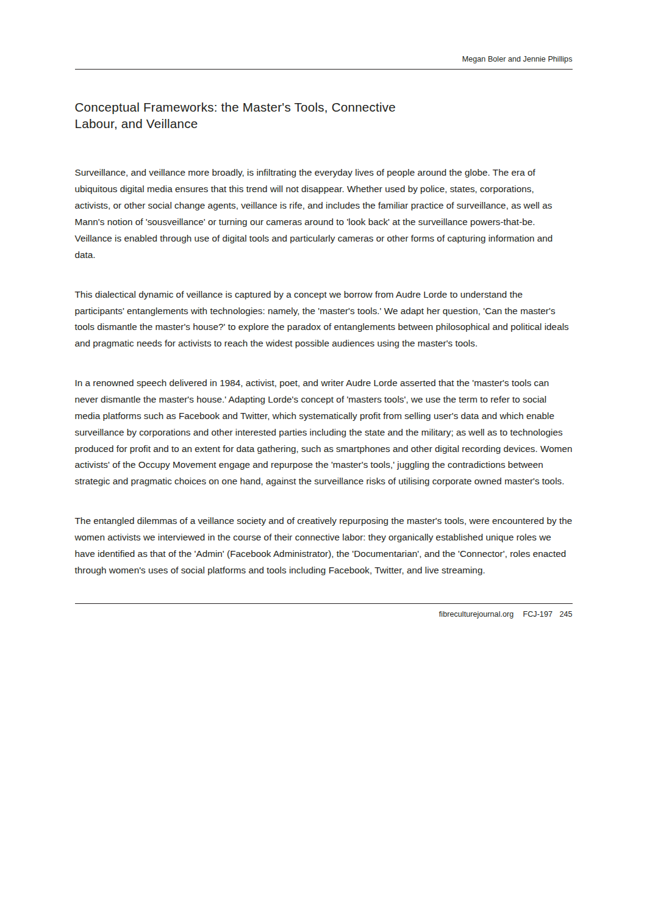Megan Boler and Jennie Phillips
Conceptual Frameworks: the Master's Tools, Connective
Labour, and Veillance
Surveillance, and veillance more broadly, is infiltrating the everyday lives of people around the globe. The era of ubiquitous digital media ensures that this trend will not disappear. Whether used by police, states, corporations, activists, or other social change agents, veillance is rife, and includes the familiar practice of surveillance, as well as Mann's notion of 'sousveillance' or turning our cameras around to 'look back' at the surveillance powers-that-be. Veillance is enabled through use of digital tools and particularly cameras or other forms of capturing information and data.
This dialectical dynamic of veillance is captured by a concept we borrow from Audre Lorde to understand the participants' entanglements with technologies: namely, the 'master's tools.' We adapt her question, 'Can the master's tools dismantle the master's house?' to explore the paradox of entanglements between philosophical and political ideals and pragmatic needs for activists to reach the widest possible audiences using the master's tools.
In a renowned speech delivered in 1984, activist, poet, and writer Audre Lorde asserted that the 'master's tools can never dismantle the master's house.' Adapting Lorde's concept of 'masters tools', we use the term to refer to social media platforms such as Facebook and Twitter, which systematically profit from selling user's data and which enable surveillance by corporations and other interested parties including the state and the military; as well as to technologies produced for profit and to an extent for data gathering, such as smartphones and other digital recording devices. Women activists' of the Occupy Movement engage and repurpose the 'master's tools,' juggling the contradictions between strategic and pragmatic choices on one hand, against the surveillance risks of utilising corporate owned master's tools.
The entangled dilemmas of a veillance society and of creatively repurposing the master's tools, were encountered by the women activists we interviewed in the course of their connective labor: they organically established unique roles we have identified as that of the 'Admin' (Facebook Administrator), the 'Documentarian', and the 'Connector', roles enacted through women's uses of social platforms and tools including Facebook, Twitter, and live streaming.
fibreculturejournal.org FCJ-197245